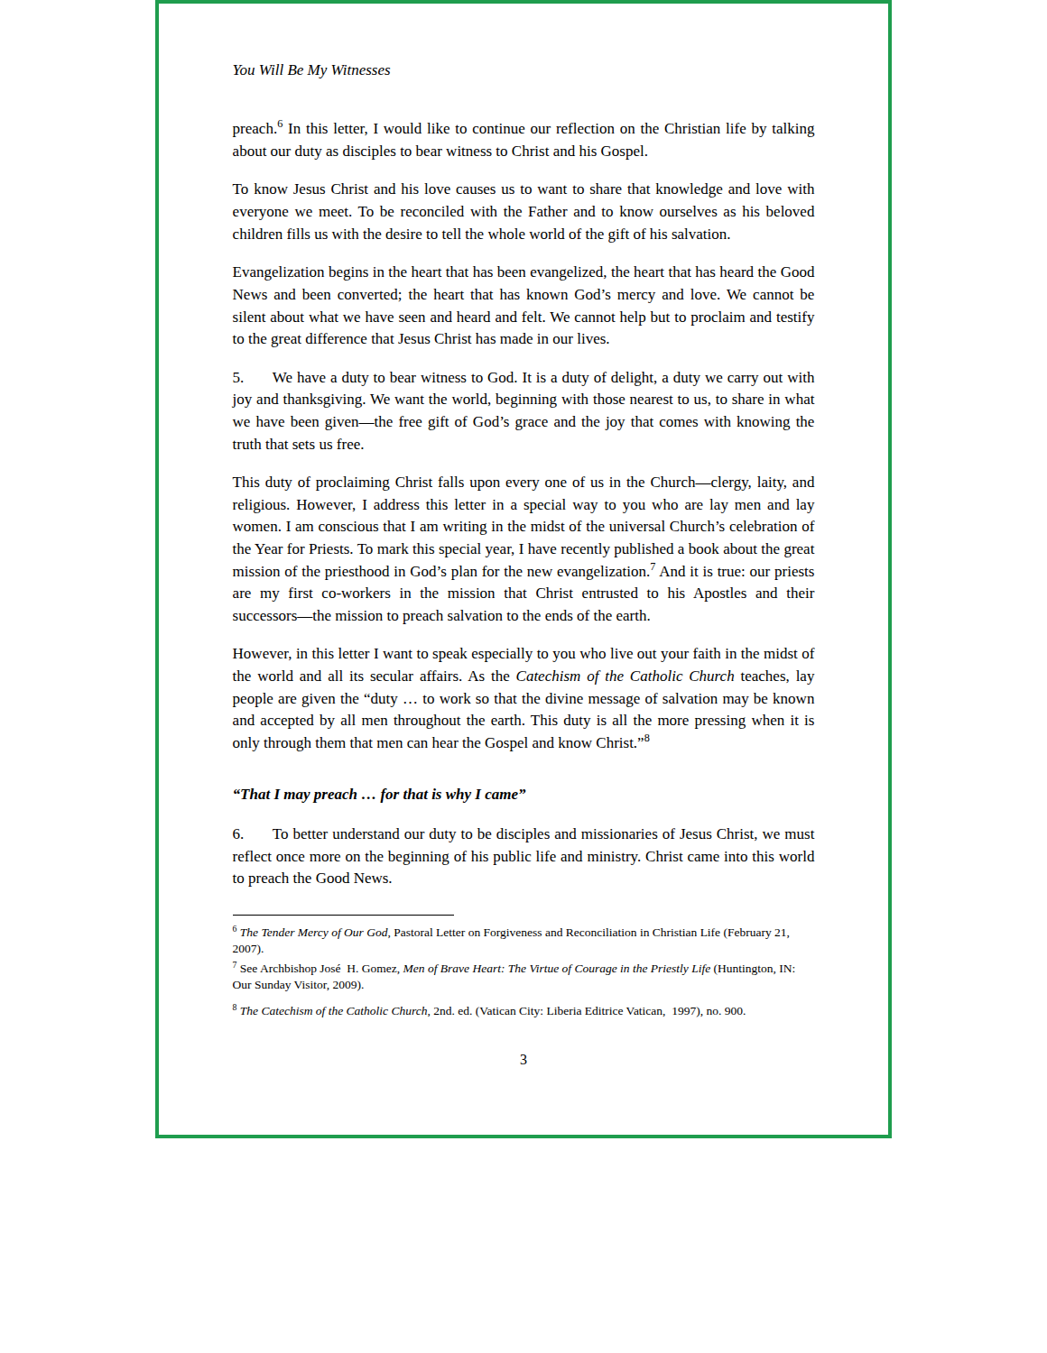You Will Be My Witnesses
preach.6 In this letter, I would like to continue our reflection on the Christian life by talking about our duty as disciples to bear witness to Christ and his Gospel.
To know Jesus Christ and his love causes us to want to share that knowledge and love with everyone we meet. To be reconciled with the Father and to know ourselves as his beloved children fills us with the desire to tell the whole world of the gift of his salvation.
Evangelization begins in the heart that has been evangelized, the heart that has heard the Good News and been converted; the heart that has known God’s mercy and love. We cannot be silent about what we have seen and heard and felt. We cannot help but to proclaim and testify to the great difference that Jesus Christ has made in our lives.
5. We have a duty to bear witness to God. It is a duty of delight, a duty we carry out with joy and thanksgiving. We want the world, beginning with those nearest to us, to share in what we have been given—the free gift of God’s grace and the joy that comes with knowing the truth that sets us free.
This duty of proclaiming Christ falls upon every one of us in the Church—clergy, laity, and religious. However, I address this letter in a special way to you who are lay men and lay women. I am conscious that I am writing in the midst of the universal Church’s celebration of the Year for Priests. To mark this special year, I have recently published a book about the great mission of the priesthood in God’s plan for the new evangelization.7 And it is true: our priests are my first co-workers in the mission that Christ entrusted to his Apostles and their successors—the mission to preach salvation to the ends of the earth.
However, in this letter I want to speak especially to you who live out your faith in the midst of the world and all its secular affairs. As the Catechism of the Catholic Church teaches, lay people are given the “duty … to work so that the divine message of salvation may be known and accepted by all men throughout the earth. This duty is all the more pressing when it is only through them that men can hear the Gospel and know Christ.”8
“That I may preach … for that is why I came”
6. To better understand our duty to be disciples and missionaries of Jesus Christ, we must reflect once more on the beginning of his public life and ministry. Christ came into this world to preach the Good News.
6 The Tender Mercy of Our God, Pastoral Letter on Forgiveness and Reconciliation in Christian Life (February 21, 2007).
7 See Archbishop José H. Gomez, Men of Brave Heart: The Virtue of Courage in the Priestly Life (Huntington, IN: Our Sunday Visitor, 2009).
8 The Catechism of the Catholic Church, 2nd. ed. (Vatican City: Liberia Editrice Vatican, 1997), no. 900.
3